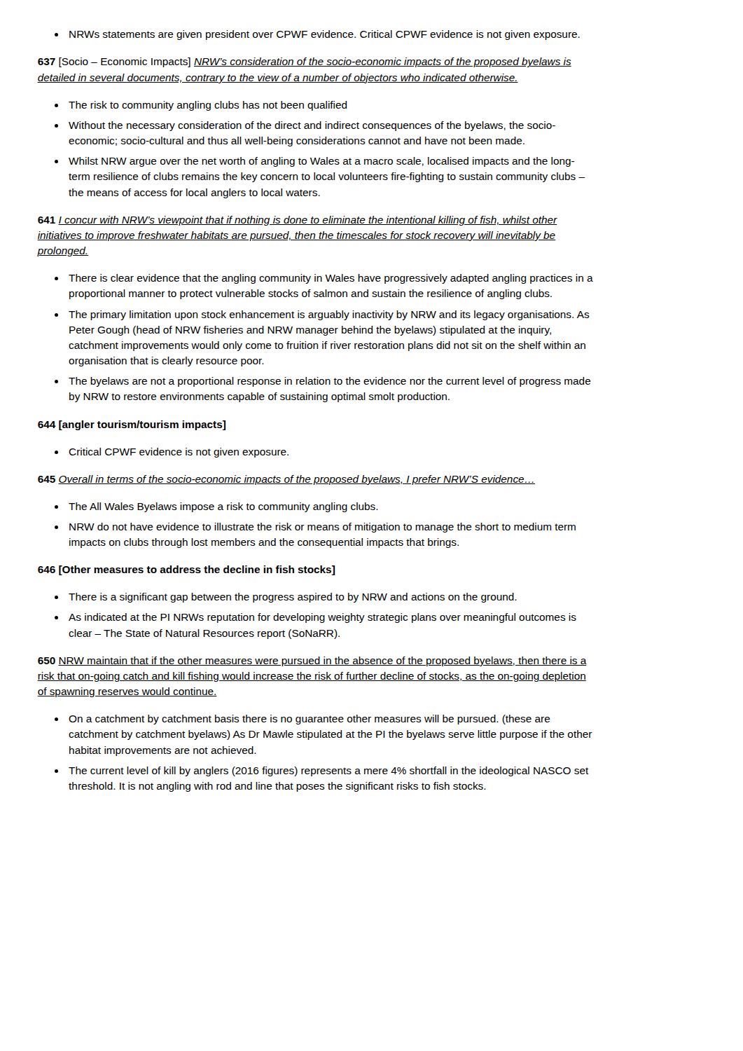NRWs statements are given president over CPWF evidence. Critical CPWF evidence is not given exposure.
637 [Socio – Economic Impacts] NRW’s consideration of the socio-economic impacts of the proposed byelaws is detailed in several documents, contrary to the view of a number of objectors who indicated otherwise.
The risk to community angling clubs has not been qualified
Without the necessary consideration of the direct and indirect consequences of the byelaws, the socio-economic; socio-cultural and thus all well-being considerations cannot and have not been made.
Whilst NRW argue over the net worth of angling to Wales at a macro scale, localised impacts and the long-term resilience of clubs remains the key concern to local volunteers fire-fighting to sustain community clubs – the means of access for local anglers to local waters.
641 I concur with NRW’s viewpoint that if nothing is done to eliminate the intentional killing of fish, whilst other initiatives to improve freshwater habitats are pursued, then the timescales for stock recovery will inevitably be prolonged.
There is clear evidence that the angling community in Wales have progressively adapted angling practices in a proportional manner to protect vulnerable stocks of salmon and sustain the resilience of angling clubs.
The primary limitation upon stock enhancement is arguably inactivity by NRW and its legacy organisations. As Peter Gough (head of NRW fisheries and NRW manager behind the byelaws) stipulated at the inquiry, catchment improvements would only come to fruition if river restoration plans did not sit on the shelf within an organisation that is clearly resource poor.
The byelaws are not a proportional response in relation to the evidence nor the current level of progress made by NRW to restore environments capable of sustaining optimal smolt production.
644 [angler tourism/tourism impacts]
Critical CPWF evidence is not given exposure.
645 Overall in terms of the socio-economic impacts of the proposed byelaws, I prefer NRW’S evidence…
The All Wales Byelaws impose a risk to community angling clubs.
NRW do not have evidence to illustrate the risk or means of mitigation to manage the short to medium term impacts on clubs through lost members and the consequential impacts that brings.
646 [Other measures to address the decline in fish stocks]
There is a significant gap between the progress aspired to by NRW and actions on the ground.
As indicated at the PI NRWs reputation for developing weighty strategic plans over meaningful outcomes is clear – The State of Natural Resources report (SoNaRR).
650 NRW maintain that if the other measures were pursued in the absence of the proposed byelaws, then there is a risk that on-going catch and kill fishing would increase the risk of further decline of stocks, as the on-going depletion of spawning reserves would continue.
On a catchment by catchment basis there is no guarantee other measures will be pursued. (these are catchment by catchment byelaws) As Dr Mawle stipulated at the PI the byelaws serve little purpose if the other habitat improvements are not achieved.
The current level of kill by anglers (2016 figures) represents a mere 4% shortfall in the ideological NASCO set threshold. It is not angling with rod and line that poses the significant risks to fish stocks.